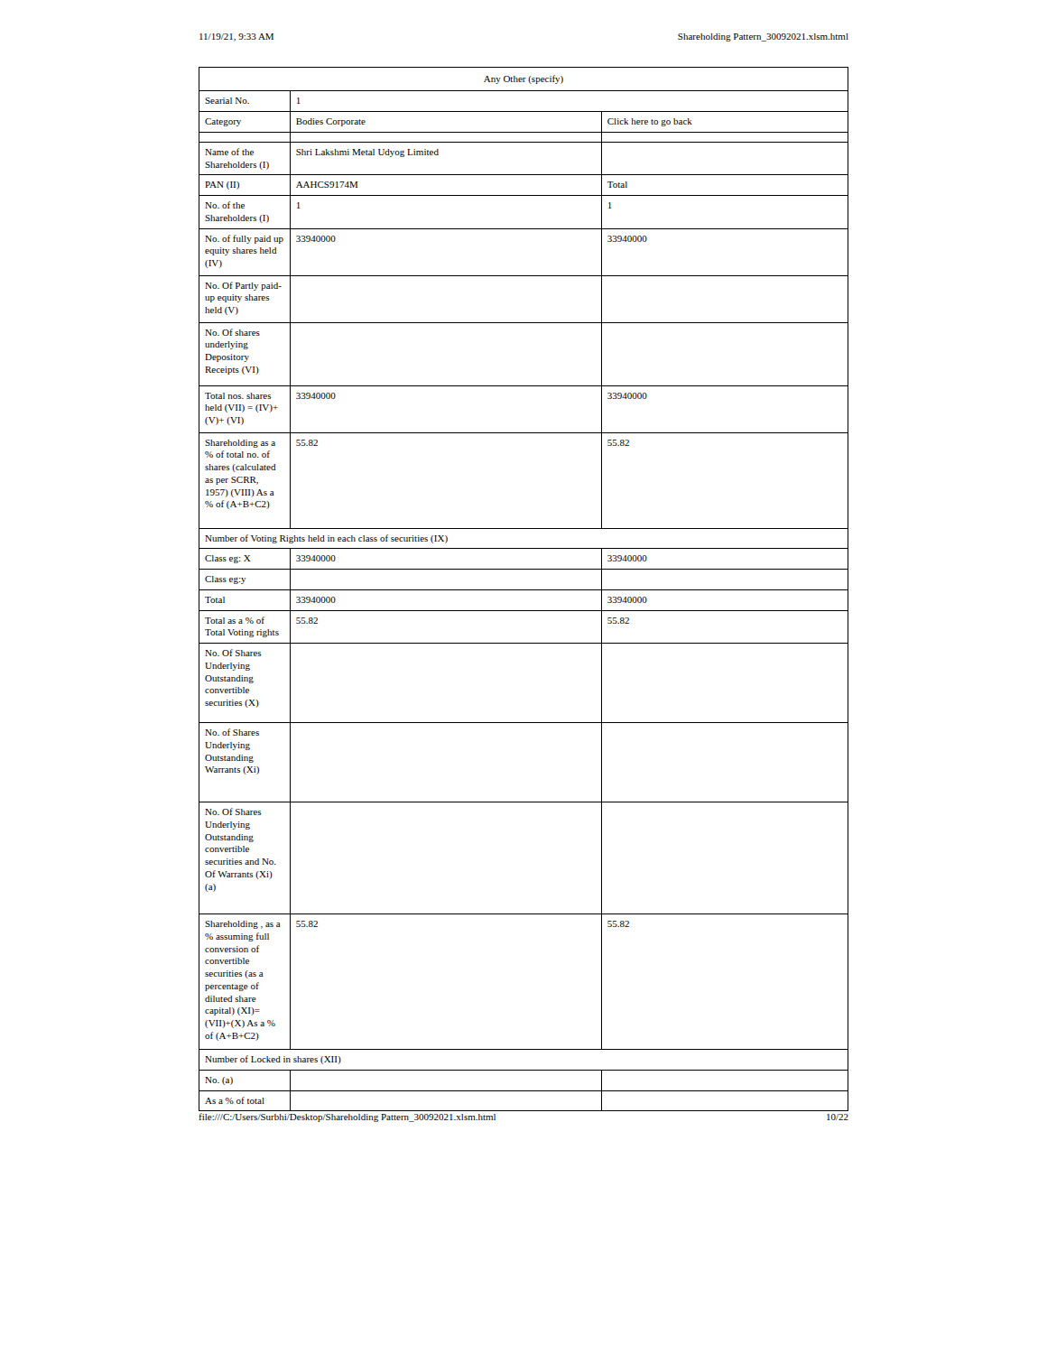11/19/21, 9:33 AM
Shareholding Pattern_30092021.xlsm.html
| Any Other (specify) |
| Searial No. | 1 |
| Category | Bodies Corporate | Click here to go back |
| Name of the Shareholders (I) | Shri Lakshmi Metal Udyog Limited | |
| PAN (II) | AAHCS9174M | Total |
| No. of the Shareholders (I) | 1 | 1 |
| No. of fully paid up equity shares held (IV) | 33940000 | 33940000 |
| No. Of Partly paid-up equity shares held (V) | | |
| No. Of shares underlying Depository Receipts (VI) | | |
| Total nos. shares held (VII) = (IV)+(V)+ (VI) | 33940000 | 33940000 |
| Shareholding as a % of total no. of shares (calculated as per SCRR, 1957) (VIII) As a % of (A+B+C2) | 55.82 | 55.82 |
| Number of Voting Rights held in each class of securities (IX) |
| Class eg: X | 33940000 | 33940000 |
| Class eg:y | | |
| Total | 33940000 | 33940000 |
| Total as a % of Total Voting rights | 55.82 | 55.82 |
| No. Of Shares Underlying Outstanding convertible securities (X) | | |
| No. of Shares Underlying Outstanding Warrants (Xi) | | |
| No. Of Shares Underlying Outstanding convertible securities and No. Of Warrants (Xi) (a) | | |
| Shareholding , as a % assuming full conversion of convertible securities (as a percentage of diluted share capital) (XI)= (VII)+(X) As a % of (A+B+C2) | 55.82 | 55.82 |
| Number of Locked in shares (XII) |
| No. (a) | | |
| As a % of total | | |
file:///C:/Users/Surbhi/Desktop/Shareholding Pattern_30092021.xlsm.html
10/22